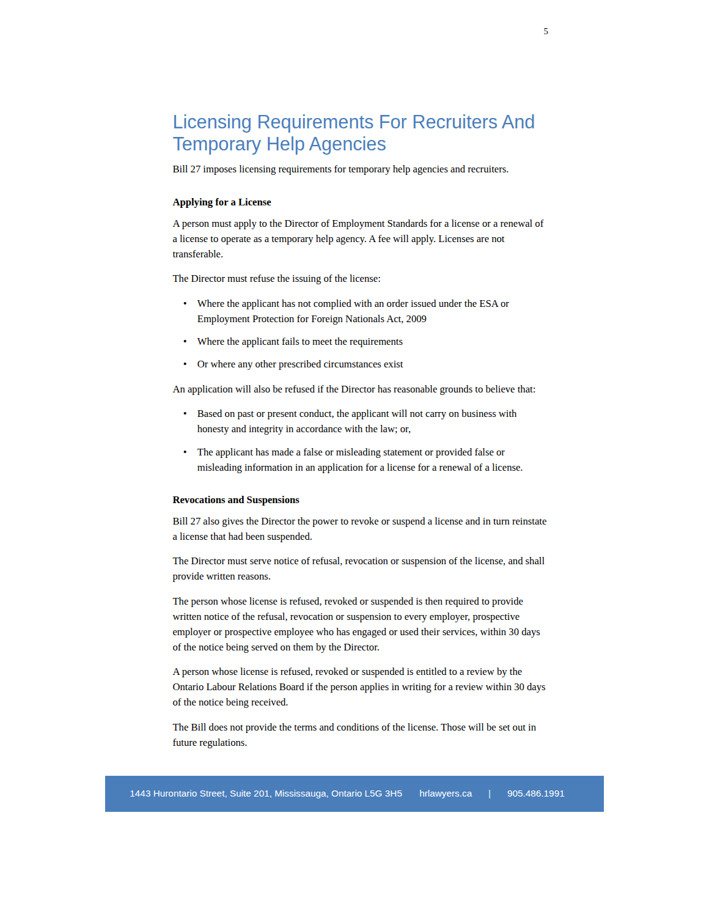5
Licensing Requirements For Recruiters And Temporary Help Agencies
Bill 27 imposes licensing requirements for temporary help agencies and recruiters.
Applying for a License
A person must apply to the Director of Employment Standards for a license or a renewal of a license to operate as a temporary help agency. A fee will apply. Licenses are not transferable.
The Director must refuse the issuing of the license:
Where the applicant has not complied with an order issued under the ESA or Employment Protection for Foreign Nationals Act, 2009
Where the applicant fails to meet the requirements
Or where any other prescribed circumstances exist
An application will also be refused if the Director has reasonable grounds to believe that:
Based on past or present conduct, the applicant will not carry on business with honesty and integrity in accordance with the law; or,
The applicant has made a false or misleading statement or provided false or misleading information in an application for a license for a renewal of a license.
Revocations and Suspensions
Bill 27 also gives the Director the power to revoke or suspend a license and in turn reinstate a license that had been suspended.
The Director must serve notice of refusal, revocation or suspension of the license, and shall provide written reasons.
The person whose license is refused, revoked or suspended is then required to provide written notice of the refusal, revocation or suspension to every employer, prospective employer or prospective employee who has engaged or used their services, within 30 days of the notice being served on them by the Director.
A person whose license is refused, revoked or suspended is entitled to a review by the Ontario Labour Relations Board if the person applies in writing for a review within 30 days of the notice being received.
The Bill does not provide the terms and conditions of the license. Those will be set out in future regulations.
1443 Hurontario Street, Suite 201, Mississauga, Ontario L5G 3H5
hrlawyers.ca | 905.486.1991